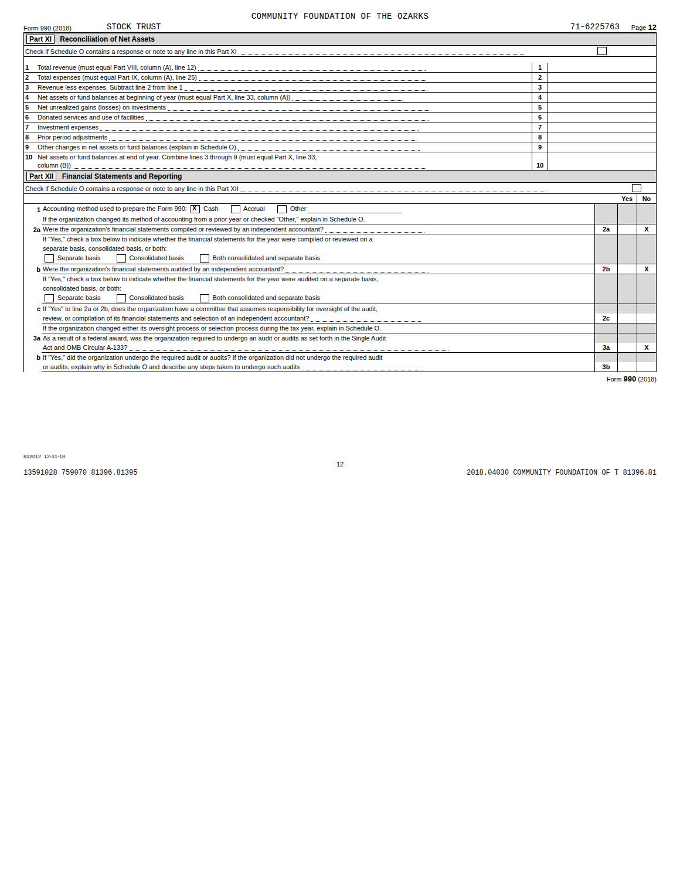COMMUNITY FOUNDATION OF THE OZARKS
Form 990 (2018)
STOCK TRUST
71-6225763
Page 12
Part XI Reconciliation of Net Assets
| Check if Schedule O contains a response or note to any line in this Part XI | |
| 1 Total revenue (must equal Part VIII, column (A), line 12) | 1 | |
| 2 Total expenses (must equal Part IX, column (A), line 25) | 2 | |
| 3 Revenue less expenses. Subtract line 2 from line 1 | 3 | |
| 4 Net assets or fund balances at beginning of year (must equal Part X, line 33, column (A)) | 4 | |
| 5 Net unrealized gains (losses) on investments | 5 | |
| 6 Donated services and use of facilities | 6 | |
| 7 Investment expenses | 7 | |
| 8 Prior period adjustments | 8 | |
| 9 Other changes in net assets or fund balances (explain in Schedule O) | 9 | |
| 10 Net assets or fund balances at end of year. Combine lines 3 through 9 (must equal Part X, line 33, | | |
| column (B)) | 10 | |
Part XII Financial Statements and Reporting
| Check if Schedule O contains a response or note to any line in this Part XII | |
| | Yes | No |
| 1 | Accounting method used to prepare the Form 990: Cash Accrual Other | | | |
| | If the organization changed its method of accounting from a prior year or checked "Other," explain in Schedule O. | | | |
| 2a | Were the organization's financial statements compiled or reviewed by an independent accountant? | 2a | | X |
| | If "Yes," check a box below to indicate whether the financial statements for the year were compiled or reviewed on a | | | |
| | separate basis, consolidated basis, or both: | | | |
| | Separate basis Consolidated basis Both consolidated and separate basis | | | |
| b | Were the organization's financial statements audited by an independent accountant? | 2b | | X |
| | If "Yes," check a box below to indicate whether the financial statements for the year were audited on a separate basis, | | | |
| | consolidated basis, or both: | | | |
| | Separate basis Consolidated basis Both consolidated and separate basis | | | |
| c | If "Yes" to line 2a or 2b, does the organization have a committee that assumes responsibility for oversight of the audit, | | | |
| | review, or compilation of its financial statements and selection of an independent accountant? | 2c | | |
| | If the organization changed either its oversight process or selection process during the tax year, explain in Schedule O. | | | |
| 3a | As a result of a federal award, was the organization required to undergo an audit or audits as set forth in the Single Audit | | | |
| | Act and OMB Circular A-133? | 3a | | X |
| b | If "Yes," did the organization undergo the required audit or audits? If the organization did not undergo the required audit | | | |
| | or audits, explain why in Schedule O and describe any steps taken to undergo such audits | 3b | | |
Form 990 (2018)
832012 12-31-18
12
13591028 759070 81396.81395 2018.04030 COMMUNITY FOUNDATION OF T 81396.81